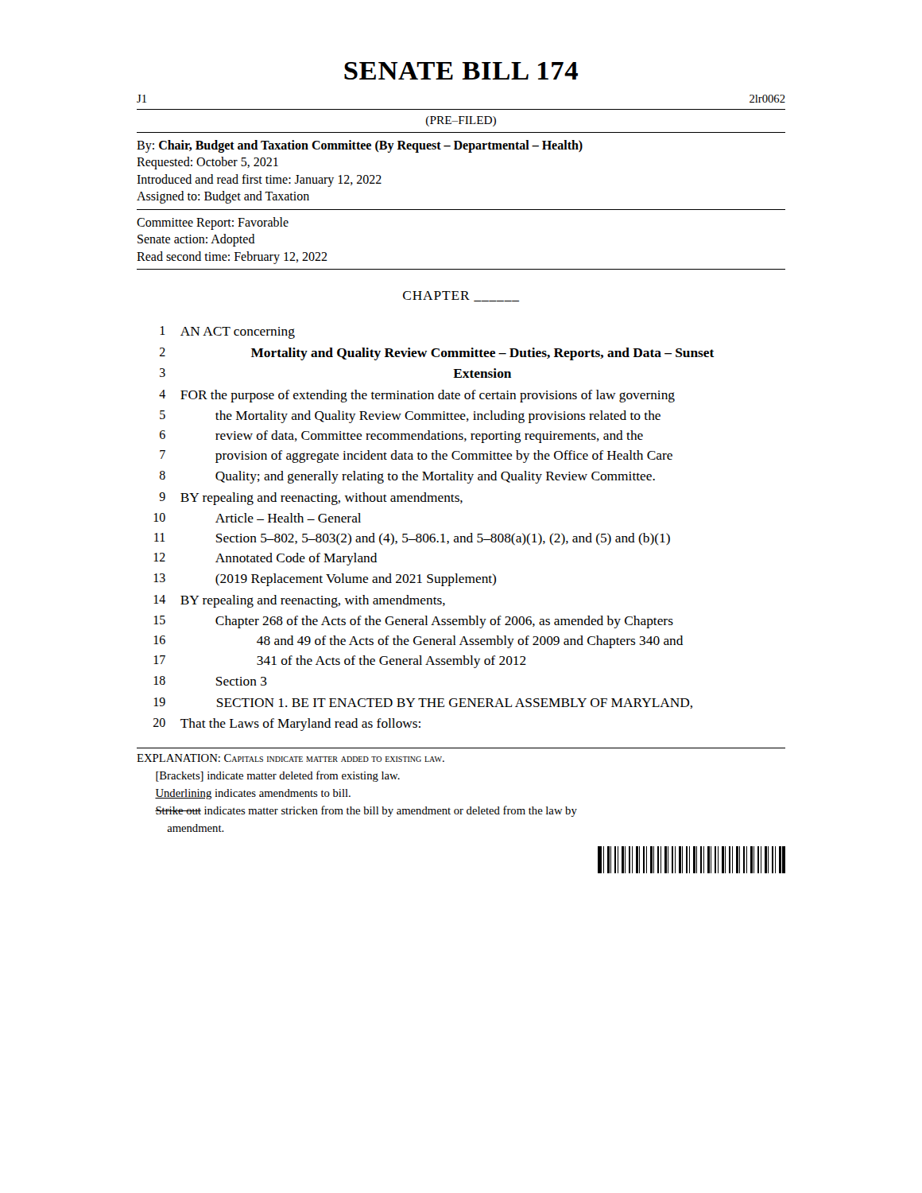SENATE BILL 174
J1 2lr0062
(PRE–FILED)
By: Chair, Budget and Taxation Committee (By Request – Departmental – Health)
Requested: October 5, 2021
Introduced and read first time: January 12, 2022
Assigned to: Budget and Taxation
Committee Report: Favorable
Senate action: Adopted
Read second time: February 12, 2022
CHAPTER ______
| 1 | AN ACT concerning |
| 2 | Mortality and Quality Review Committee – Duties, Reports, and Data – Sunset |
| 3 | Extension |
| 4 | FOR the purpose of extending the termination date of certain provisions of law governing |
| 5 | the Mortality and Quality Review Committee, including provisions related to the |
| 6 | review of data, Committee recommendations, reporting requirements, and the |
| 7 | provision of aggregate incident data to the Committee by the Office of Health Care |
| 8 | Quality; and generally relating to the Mortality and Quality Review Committee. |
| 9 | BY repealing and reenacting, without amendments, |
| 10 | Article – Health – General |
| 11 | Section 5–802, 5–803(2) and (4), 5–806.1, and 5–808(a)(1), (2), and (5) and (b)(1) |
| 12 | Annotated Code of Maryland |
| 13 | (2019 Replacement Volume and 2021 Supplement) |
| 14 | BY repealing and reenacting, with amendments, |
| 15 | Chapter 268 of the Acts of the General Assembly of 2006, as amended by Chapters |
| 16 | 48 and 49 of the Acts of the General Assembly of 2009 and Chapters 340 and |
| 17 | 341 of the Acts of the General Assembly of 2012 |
| 18 | Section 3 |
| 19 | SECTION 1. BE IT ENACTED BY THE GENERAL ASSEMBLY OF MARYLAND, |
| 20 | That the Laws of Maryland read as follows: |
EXPLANATION: Capitals indicate matter added to existing law.
[Brackets] indicate matter deleted from existing law.
Underlining indicates amendments to bill.
Strike out indicates matter stricken from the bill by amendment or deleted from the law by
amendment.